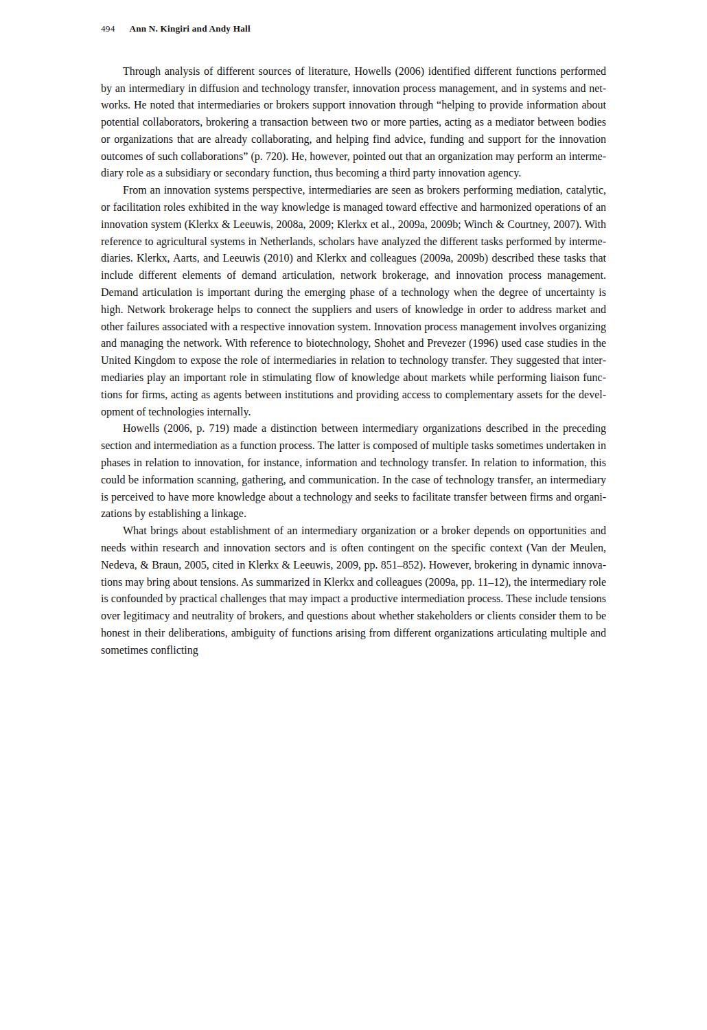494 Ann N. Kingiri and Andy Hall
Through analysis of different sources of literature, Howells (2006) identified different functions performed by an intermediary in diffusion and technology transfer, innovation process management, and in systems and networks. He noted that intermediaries or brokers support innovation through “helping to provide information about potential collaborators, brokering a transaction between two or more parties, acting as a mediator between bodies or organizations that are already collaborating, and helping find advice, funding and support for the innovation outcomes of such collaborations” (p. 720). He, however, pointed out that an organization may perform an intermediary role as a subsidiary or secondary function, thus becoming a third party innovation agency.
From an innovation systems perspective, intermediaries are seen as brokers performing mediation, catalytic, or facilitation roles exhibited in the way knowledge is managed toward effective and harmonized operations of an innovation system (Klerkx & Leeuwis, 2008a, 2009; Klerkx et al., 2009a, 2009b; Winch & Courtney, 2007). With reference to agricultural systems in Netherlands, scholars have analyzed the different tasks performed by intermediaries. Klerkx, Aarts, and Leeuwis (2010) and Klerkx and colleagues (2009a, 2009b) described these tasks that include different elements of demand articulation, network brokerage, and innovation process management. Demand articulation is important during the emerging phase of a technology when the degree of uncertainty is high. Network brokerage helps to connect the suppliers and users of knowledge in order to address market and other failures associated with a respective innovation system. Innovation process management involves organizing and managing the network. With reference to biotechnology, Shohet and Prevezer (1996) used case studies in the United Kingdom to expose the role of intermediaries in relation to technology transfer. They suggested that intermediaries play an important role in stimulating flow of knowledge about markets while performing liaison functions for firms, acting as agents between institutions and providing access to complementary assets for the development of technologies internally.
Howells (2006, p. 719) made a distinction between intermediary organizations described in the preceding section and intermediation as a function process. The latter is composed of multiple tasks sometimes undertaken in phases in relation to innovation, for instance, information and technology transfer. In relation to information, this could be information scanning, gathering, and communication. In the case of technology transfer, an intermediary is perceived to have more knowledge about a technology and seeks to facilitate transfer between firms and organizations by establishing a linkage.
What brings about establishment of an intermediary organization or a broker depends on opportunities and needs within research and innovation sectors and is often contingent on the specific context (Van der Meulen, Nedeva, & Braun, 2005, cited in Klerkx & Leeuwis, 2009, pp. 851–852). However, brokering in dynamic innovations may bring about tensions. As summarized in Klerkx and colleagues (2009a, pp. 11–12), the intermediary role is confounded by practical challenges that may impact a productive intermediation process. These include tensions over legitimacy and neutrality of brokers, and questions about whether stakeholders or clients consider them to be honest in their deliberations, ambiguity of functions arising from different organizations articulating multiple and sometimes conflicting